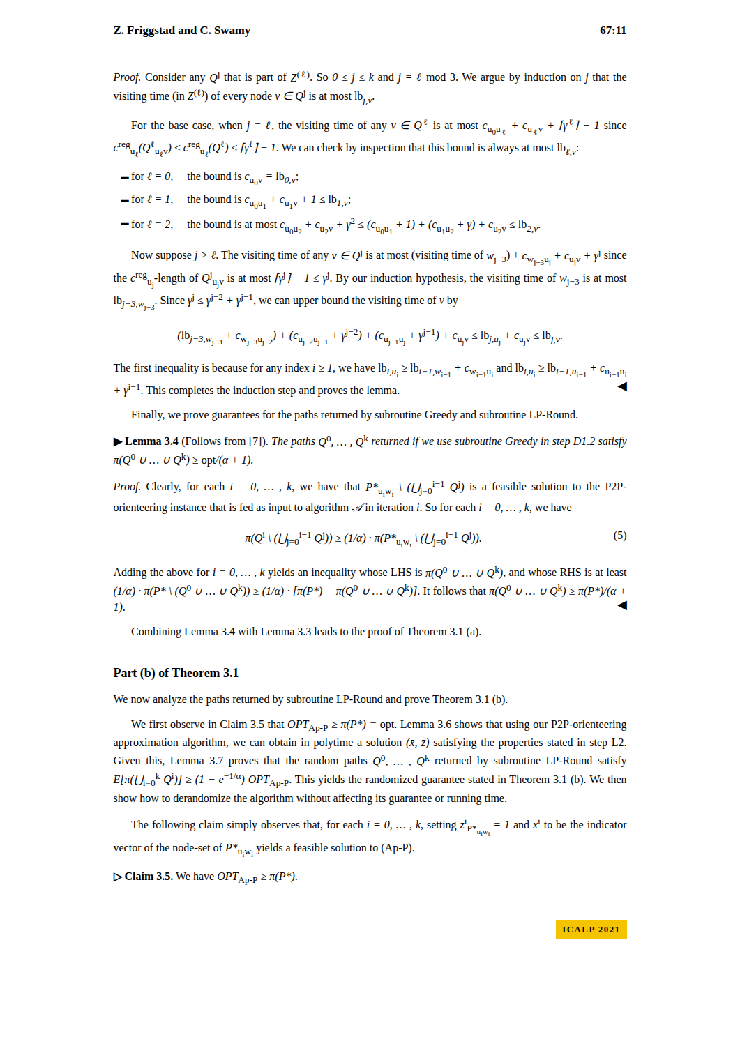Z. Friggstad and C. Swamy
67:11
Proof. Consider any Qj that is part of Z(ℓ). So 0 ≤ j ≤ k and j = ℓ mod 3. We argue by induction on j that the visiting time (in Z(ℓ)) of every node v ∈ Qj is at most lbj,v.
For the base case, when j = ℓ, the visiting time of any v ∈ Qℓ is at most cu0uℓ + cuℓv + ⌈γℓ⌉ − 1 since creguℓ(Qℓuℓv) ≤ creguℓ(Qℓ) ≤ ⌈γℓ⌉ − 1. We can check by inspection that this bound is always at most lbℓ,v:
for ℓ = 0, the bound is cu0v = lb0,v;
for ℓ = 1, the bound is cu0u1 + cu1v + 1 ≤ lb1,v;
for ℓ = 2, the bound is at most cu0u2 + cu2v + γ2 ≤ (cu0u1 + 1) + (cu1u2 + γ) + cu2v ≤ lb2,v.
Now suppose j > ℓ. The visiting time of any v ∈ Qj is at most (visiting time of wj−3) + cwj−3uj + cujv + γj since the creguj-length of Qjujv is at most ⌈γj⌉ − 1 ≤ γj. By our induction hypothesis, the visiting time of wj−3 is at most lbj−3,wj−3. Since γj ≤ γj−2 + γj−1, we can upper bound the visiting time of v by
(lbj−3,wj−3 + cwj−3uj−2) + (cuj−2uj−1 + γj−2) + (cuj−1uj + γj−1) + cujv ≤ lbj,uj + cujv ≤ lbj,v.
The first inequality is because for any index i ≥ 1, we have lbi,ui ≥ lbi−1,wi−1 + cwi−1ui and lbi,ui ≥ lbi−1,ui−1 + cui−1ui + γi−1. This completes the induction step and proves the lemma. ◀
Finally, we prove guarantees for the paths returned by subroutine Greedy and subroutine LP-Round.
▶ Lemma 3.4 (Follows from [7]). The paths Q0, … , Qk returned if we use subroutine Greedy in step D1.2 satisfy π(Q0 ∪ … ∪ Qk) ≥ opt/(α + 1).
Proof. Clearly, for each i = 0, … , k, we have that P*uiwi \ (⋃j=0i−1 Qj) is a feasible solution to the P2P-orienteering instance that is fed as input to algorithm 𝒜 in iteration i. So for each i = 0, … , k, we have
π(Qi \ (⋃j=0i−1 Qj)) ≥ (1/α) · π(P*uiwi \ (⋃j=0i−1 Qj)). (5)
Adding the above for i = 0, … , k yields an inequality whose LHS is π(Q0 ∪ … ∪ Qk), and whose RHS is at least (1/α) · π(P* \ (Q0 ∪ … ∪ Qk)) ≥ (1/α) · [π(P*) − π(Q0 ∪ … ∪ Qk)]. It follows that π(Q0 ∪ … ∪ Qk) ≥ π(P*)/(α + 1). ◀
Combining Lemma 3.4 with Lemma 3.3 leads to the proof of Theorem 3.1 (a).
Part (b) of Theorem 3.1
We now analyze the paths returned by subroutine LP-Round and prove Theorem 3.1 (b).
We first observe in Claim 3.5 that OPTAp-P ≥ π(P*) = opt. Lemma 3.6 shows that using our P2P-orienteering approximation algorithm, we can obtain in polytime a solution (x̄, z̄) satisfying the properties stated in step L2. Given this, Lemma 3.7 proves that the random paths Q0, … , Qk returned by subroutine LP-Round satisfy E[π(⋃i=0k Qi)] ≥ (1 − e−1/α) OPTAp-P. This yields the randomized guarantee stated in Theorem 3.1 (b). We then show how to derandomize the algorithm without affecting its guarantee or running time.
The following claim simply observes that, for each i = 0, … , k, setting ziP*uiwi = 1 and xi to be the indicator vector of the node-set of P*uiwi yields a feasible solution to (Ap-P).
▷ Claim 3.5. We have OPTAp-P ≥ π(P*).
ICALP 2021